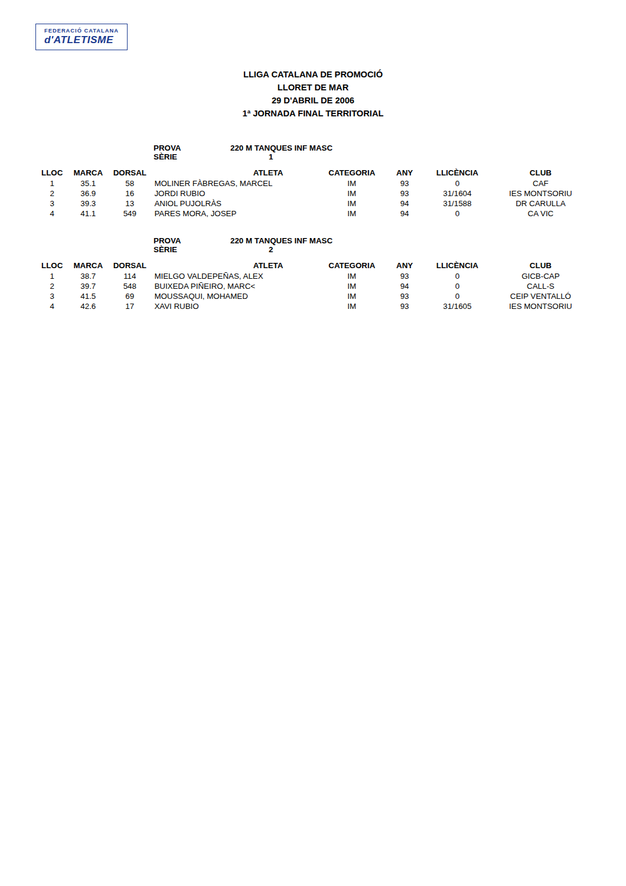FEDERACIÓ CATALANA d'ATLETISME
LLIGA CATALANA DE PROMOCIÓ
LLORET DE MAR
29 D'ABRIL DE 2006
1ª JORNADA FINAL TERRITORIAL
| PROVA | 220 M TANQUES INF MASC |
| SÈRIE | 1 |
| LLOC | MARCA | DORSAL | ATLETA | CATEGORIA | ANY | LLICÈNCIA | CLUB |
| --- | --- | --- | --- | --- | --- | --- | --- |
| 1 | 35.1 | 58 | MOLINER FÀBREGAS, MARCEL | IM | 93 | 0 | CAF |
| 2 | 36.9 | 16 | JORDI RUBIO | IM | 93 | 31/1604 | IES MONTSORIU |
| 3 | 39.3 | 13 | ANIOL PUJOLRÀS | IM | 94 | 31/1588 | DR CARULLA |
| 4 | 41.1 | 549 | PARES MORA, JOSEP | IM | 94 | 0 | CA VIC |
| PROVA | 220 M TANQUES INF MASC |
| SÈRIE | 2 |
| LLOC | MARCA | DORSAL | ATLETA | CATEGORIA | ANY | LLICÈNCIA | CLUB |
| --- | --- | --- | --- | --- | --- | --- | --- |
| 1 | 38.7 | 114 | MIELGO VALDEPEÑAS, ALEX | IM | 93 | 0 | GICB-CAP |
| 2 | 39.7 | 548 | BUIXEDA PIÑEIRO, MARC< | IM | 94 | 0 | CALL-S |
| 3 | 41.5 | 69 | MOUSSAQUI, MOHAMED | IM | 93 | 0 | CEIP VENTALLÓ |
| 4 | 42.6 | 17 | XAVI RUBIO | IM | 93 | 31/1605 | IES MONTSORIU |